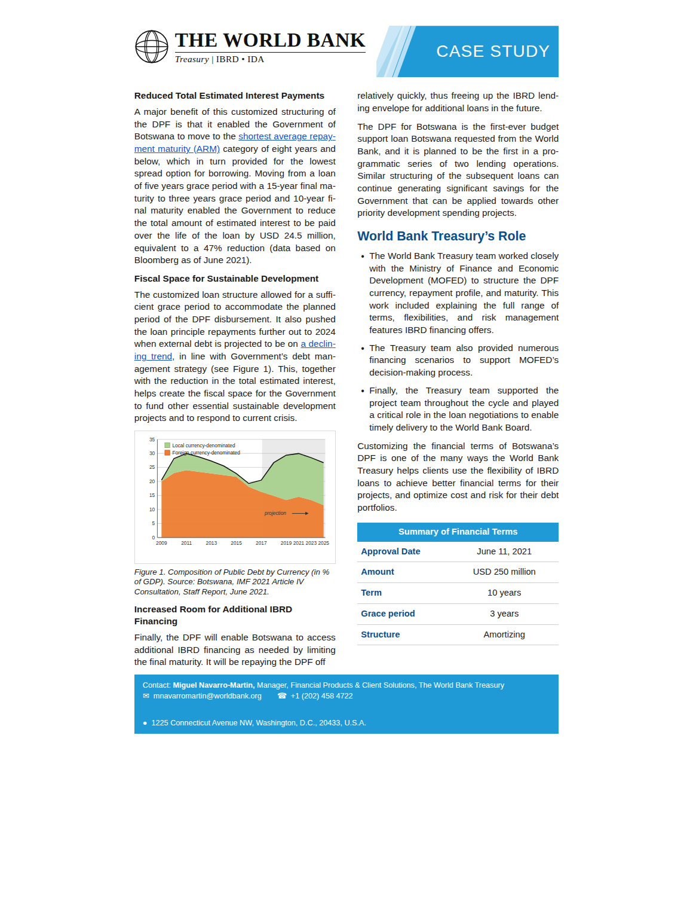THE WORLD BANK
Treasury | IBRD • IDA
CASE STUDY
Reduced Total Estimated Interest Payments
A major benefit of this customized structuring of the DPF is that it enabled the Government of Botswana to move to the shortest average repayment maturity (ARM) category of eight years and below, which in turn provided for the lowest spread option for borrowing. Moving from a loan of five years grace period with a 15-year final maturity to three years grace period and 10-year final maturity enabled the Government to reduce the total amount of estimated interest to be paid over the life of the loan by USD 24.5 million, equivalent to a 47% reduction (data based on Bloomberg as of June 2021).
Fiscal Space for Sustainable Development
The customized loan structure allowed for a sufficient grace period to accommodate the planned period of the DPF disbursement. It also pushed the loan principle repayments further out to 2024 when external debt is projected to be on a declining trend, in line with Government’s debt management strategy (see Figure 1). This, together with the reduction in the total estimated interest, helps create the fiscal space for the Government to fund other essential sustainable development projects and to respond to current crisis.
35 30 25 20 15 10 5 0 2009 2011 2013 2015 2017 2019 2021 2023 2025 Local currency-denominated Foreign currency-denominated projection
Figure 1. Composition of Public Debt by Currency (in % of GDP). Source: Botswana, IMF 2021 Article IV Consultation, Staff Report, June 2021.
Increased Room for Additional IBRD Financing
Finally, the DPF will enable Botswana to access additional IBRD financing as needed by limiting the final maturity. It will be repaying the DPF off
relatively quickly, thus freeing up the IBRD lending envelope for additional loans in the future.
The DPF for Botswana is the first-ever budget support loan Botswana requested from the World Bank, and it is planned to be the first in a programmatic series of two lending operations. Similar structuring of the subsequent loans can continue generating significant savings for the Government that can be applied towards other priority development spending projects.
World Bank Treasury’s Role
The World Bank Treasury team worked closely with the Ministry of Finance and Economic Development (MOFED) to structure the DPF currency, repayment profile, and maturity. This work included explaining the full range of terms, flexibilities, and risk management features IBRD financing offers.
The Treasury team also provided numerous financing scenarios to support MOFED’s decision-making process.
Finally, the Treasury team supported the project team throughout the cycle and played a critical role in the loan negotiations to enable timely delivery to the World Bank Board.
Customizing the financial terms of Botswana’s DPF is one of the many ways the World Bank Treasury helps clients use the flexibility of IBRD loans to achieve better financial terms for their projects, and optimize cost and risk for their debt portfolios.
Summary of Financial Terms
| Approval Date | June 11, 2021 |
| Amount | USD 250 million |
| Term | 10 years |
| Grace period | 3 years |
| Structure | Amortizing |
Contact: Miguel Navarro-Martin, Manager, Financial Products & Client Solutions, The World Bank Treasury
✉ mnavarromartin@worldbank.org ☎ +1 (202) 458 4722 ● 1225 Connecticut Avenue NW, Washington, D.C., 20433, U.S.A.